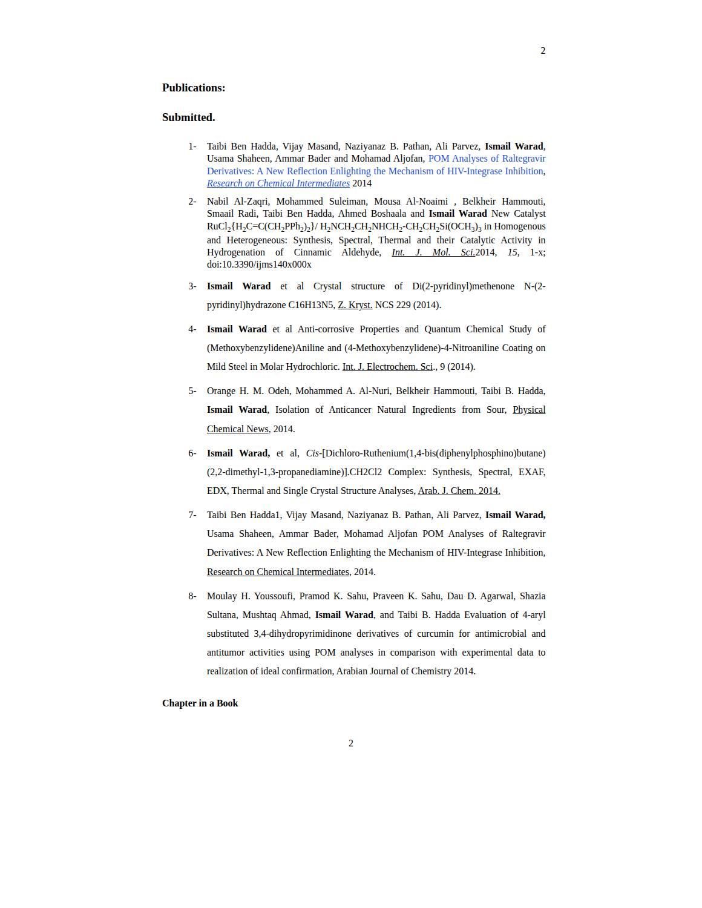2
Publications:
Submitted.
Taibi Ben Hadda, Vijay Masand, Naziyanaz B. Pathan, Ali Parvez, Ismail Warad, Usama Shaheen, Ammar Bader and Mohamad Aljofan, POM Analyses of Raltegravir Derivatives: A New Reflection Enlighting the Mechanism of HIV-Integrase Inhibition, Research on Chemical Intermediates 2014
Nabil Al-Zaqri, Mohammed Suleiman, Mousa Al-Noaimi , Belkheir Hammouti, Smaail Radi, Taibi Ben Hadda, Ahmed Boshaala and Ismail Warad New Catalyst RuCl2{H2C=C(CH2PPh2)2}/ H2NCH2CH2NHCH2-CH2CH2Si(OCH3)3 in Homogenous and Heterogeneous: Synthesis, Spectral, Thermal and their Catalytic Activity in Hydrogenation of Cinnamic Aldehyde, Int. J. Mol. Sci. 2014, 15, 1-x; doi:10.3390/ijms140x000x
Ismail Warad et al Crystal structure of Di(2-pyridinyl)methenone N-(2-pyridinyl)hydrazone C16H13N5, Z. Kryst. NCS 229 (2014).
Ismail Warad et al Anti-corrosive Properties and Quantum Chemical Study of (Methoxybenzylidene)Aniline and (4-Methoxybenzylidene)-4-Nitroaniline Coating on Mild Steel in Molar Hydrochloric. Int. J. Electrochem. Sci., 9 (2014).
Orange H. M. Odeh, Mohammed A. Al-Nuri, Belkheir Hammouti, Taibi B. Hadda, Ismail Warad, Isolation of Anticancer Natural Ingredients from Sour, Physical Chemical News, 2014.
Ismail Warad, et al, Cis-[Dichloro-Ruthenium(1,4-bis(diphenylphosphino)butane)(2,2-dimethyl-1,3-propanediamine)].CH2Cl2 Complex: Synthesis, Spectral, EXAF, EDX, Thermal and Single Crystal Structure Analyses, Arab. J. Chem. 2014.
Taibi Ben Hadda1, Vijay Masand, Naziyanaz B. Pathan, Ali Parvez, Ismail Warad, Usama Shaheen, Ammar Bader, Mohamad Aljofan POM Analyses of Raltegravir Derivatives: A New Reflection Enlighting the Mechanism of HIV-Integrase Inhibition, Research on Chemical Intermediates, 2014.
Moulay H. Youssoufi, Pramod K. Sahu, Praveen K. Sahu, Dau D. Agarwal, Shazia Sultana, Mushtaq Ahmad, Ismail Warad, and Taibi B. Hadda Evaluation of 4-aryl substituted 3,4-dihydropyrimidinone derivatives of curcumin for antimicrobial and antitumor activities using POM analyses in comparison with experimental data to realization of ideal confirmation, Arabian Journal of Chemistry 2014.
Chapter in a Book
2